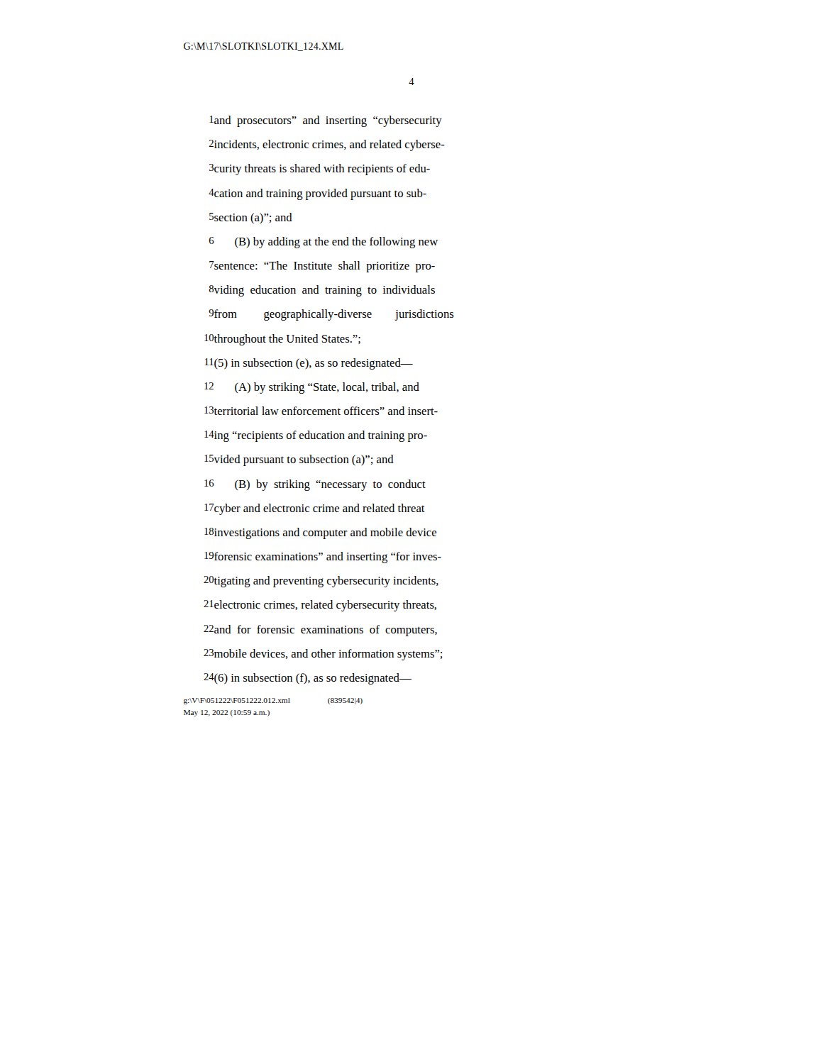G:\M\17\SLOTKI\SLOTKI_124.XML
4
| 1 | and prosecutors” and inserting “cybersecurity |
| 2 | incidents, electronic crimes, and related cyberse- |
| 3 | curity threats is shared with recipients of edu- |
| 4 | cation and training provided pursuant to sub- |
| 5 | section (a)”; and |
| 6 | (B) by adding at the end the following new |
| 7 | sentence: “The Institute shall prioritize pro- |
| 8 | viding education and training to individuals |
| 9 | from geographically-diverse jurisdictions |
| 10 | throughout the United States.”; |
| 11 | (5) in subsection (e), as so redesignated— |
| 12 | (A) by striking “State, local, tribal, and |
| 13 | territorial law enforcement officers” and insert- |
| 14 | ing “recipients of education and training pro- |
| 15 | vided pursuant to subsection (a)”; and |
| 16 | (B) by striking “necessary to conduct |
| 17 | cyber and electronic crime and related threat |
| 18 | investigations and computer and mobile device |
| 19 | forensic examinations” and inserting “for inves- |
| 20 | tigating and preventing cybersecurity incidents, |
| 21 | electronic crimes, related cybersecurity threats, |
| 22 | and for forensic examinations of computers, |
| 23 | mobile devices, and other information systems”; |
| 24 | (6) in subsection (f), as so redesignated— |
g:\V\F\051222\F051222.012.xml
May 12, 2022 (10:59 a.m.)
(839542|4)